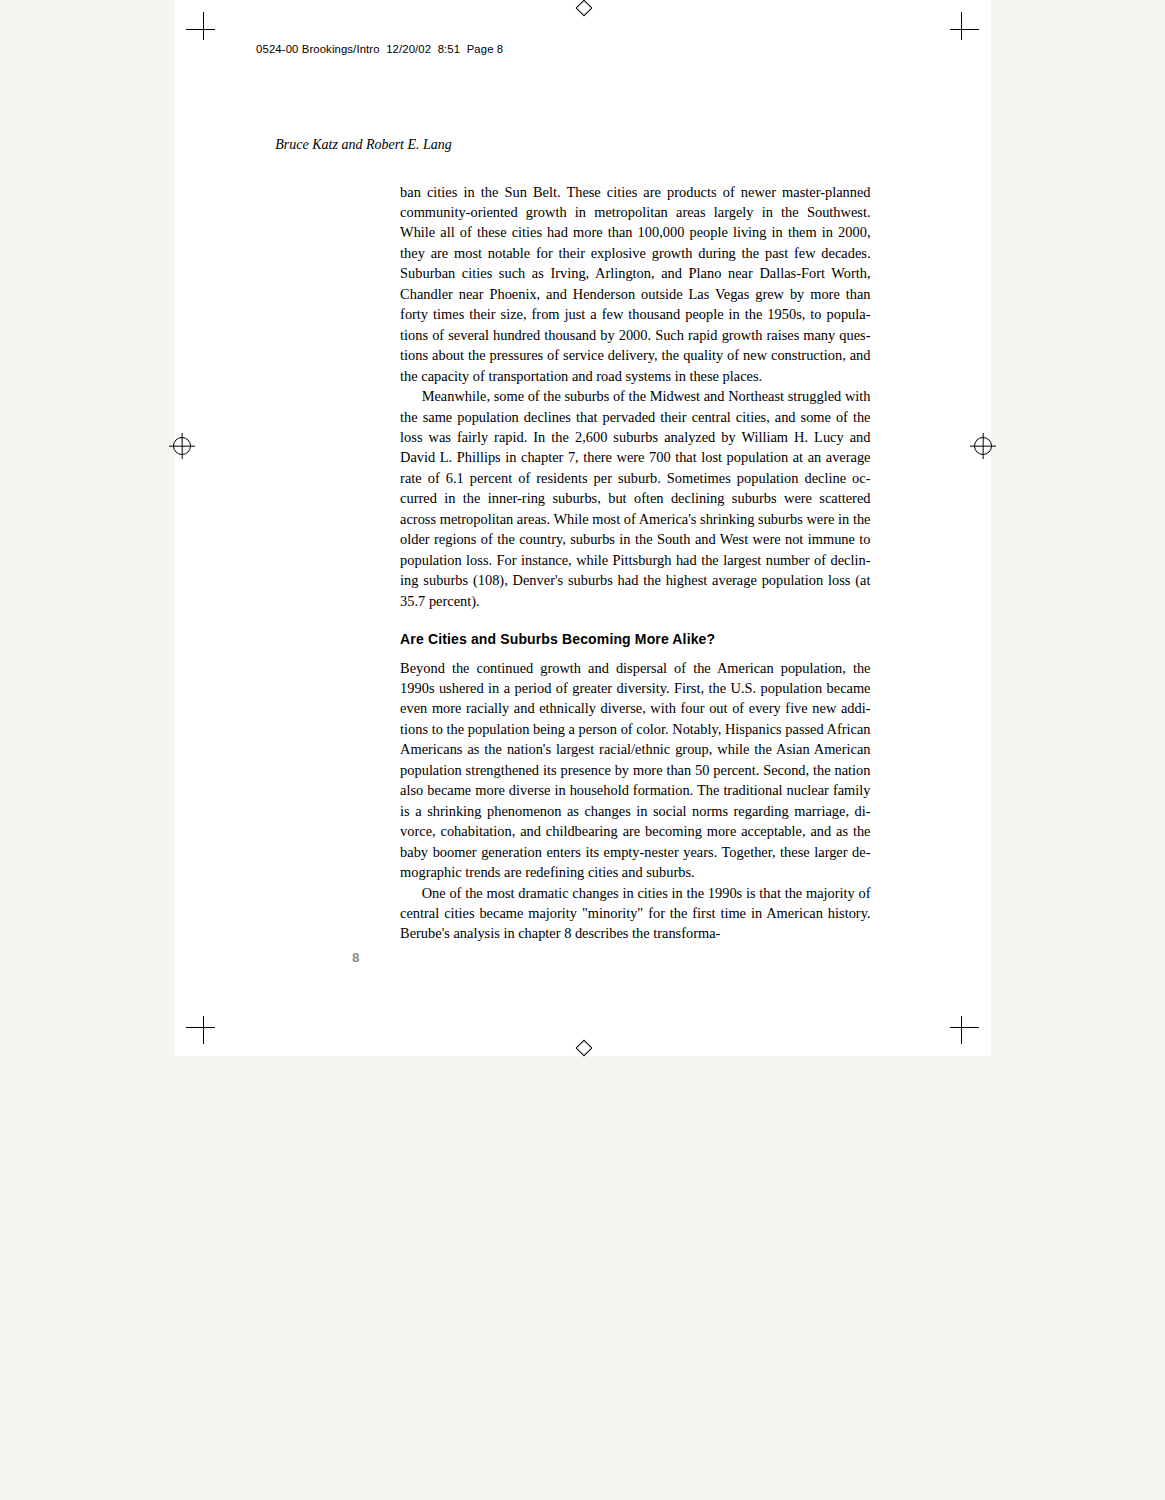0524-00 Brookings/Intro 12/20/02 8:51 Page 8
Bruce Katz and Robert E. Lang
ban cities in the Sun Belt. These cities are products of newer master-planned community-oriented growth in metropolitan areas largely in the Southwest. While all of these cities had more than 100,000 people living in them in 2000, they are most notable for their explosive growth during the past few decades. Suburban cities such as Irving, Arlington, and Plano near Dallas-Fort Worth, Chandler near Phoenix, and Henderson outside Las Vegas grew by more than forty times their size, from just a few thousand people in the 1950s, to populations of several hundred thousand by 2000. Such rapid growth raises many questions about the pressures of service delivery, the quality of new construction, and the capacity of transportation and road systems in these places.
Meanwhile, some of the suburbs of the Midwest and Northeast struggled with the same population declines that pervaded their central cities, and some of the loss was fairly rapid. In the 2,600 suburbs analyzed by William H. Lucy and David L. Phillips in chapter 7, there were 700 that lost population at an average rate of 6.1 percent of residents per suburb. Sometimes population decline occurred in the inner-ring suburbs, but often declining suburbs were scattered across metropolitan areas. While most of America's shrinking suburbs were in the older regions of the country, suburbs in the South and West were not immune to population loss. For instance, while Pittsburgh had the largest number of declining suburbs (108), Denver's suburbs had the highest average population loss (at 35.7 percent).
Are Cities and Suburbs Becoming More Alike?
Beyond the continued growth and dispersal of the American population, the 1990s ushered in a period of greater diversity. First, the U.S. population became even more racially and ethnically diverse, with four out of every five new additions to the population being a person of color. Notably, Hispanics passed African Americans as the nation's largest racial/ethnic group, while the Asian American population strengthened its presence by more than 50 percent. Second, the nation also became more diverse in household formation. The traditional nuclear family is a shrinking phenomenon as changes in social norms regarding marriage, divorce, cohabitation, and childbearing are becoming more acceptable, and as the baby boomer generation enters its empty-nester years. Together, these larger demographic trends are redefining cities and suburbs.
One of the most dramatic changes in cities in the 1990s is that the majority of central cities became majority "minority" for the first time in American history. Berube's analysis in chapter 8 describes the transforma-
8